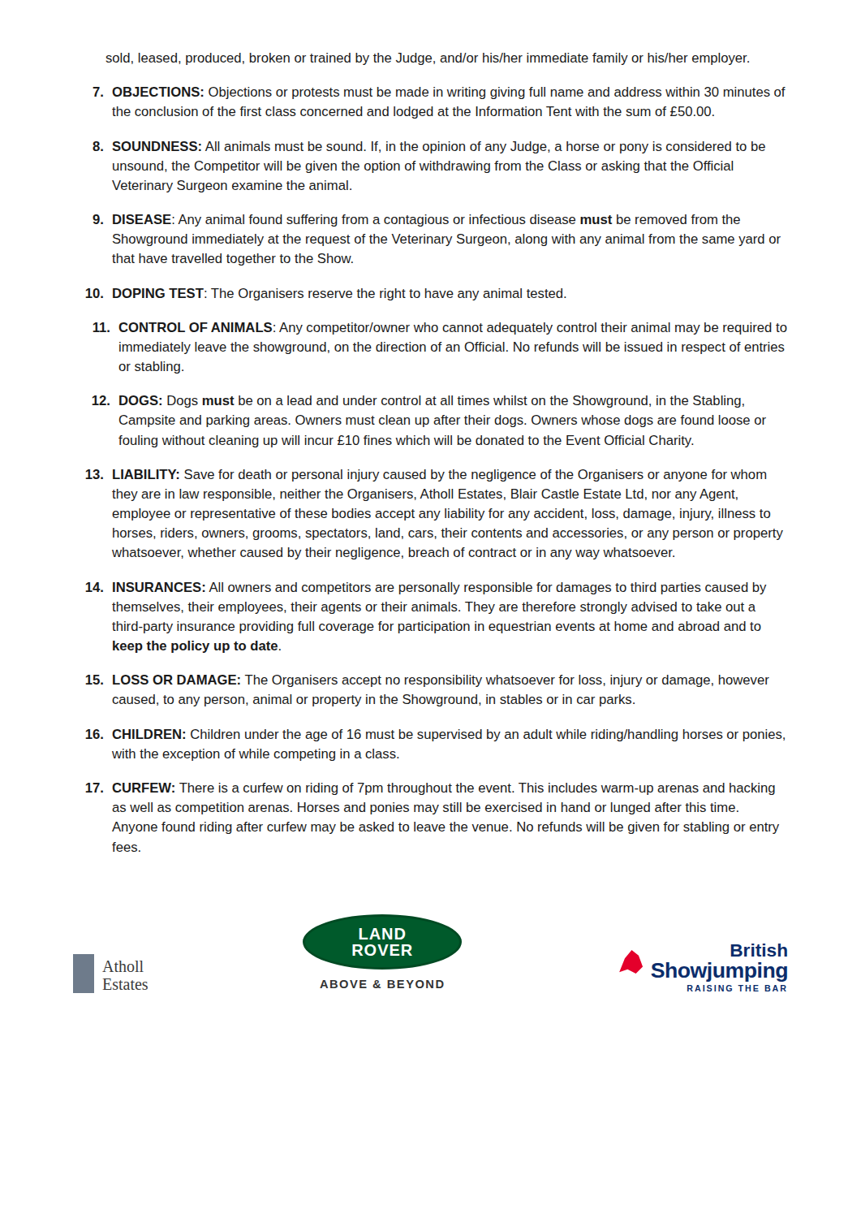sold, leased, produced, broken or trained by the Judge, and/or his/her immediate family or his/her employer.
OBJECTIONS: Objections or protests must be made in writing giving full name and address within 30 minutes of the conclusion of the first class concerned and lodged at the Information Tent with the sum of £50.00.
SOUNDNESS: All animals must be sound. If, in the opinion of any Judge, a horse or pony is considered to be unsound, the Competitor will be given the option of withdrawing from the Class or asking that the Official Veterinary Surgeon examine the animal.
DISEASE: Any animal found suffering from a contagious or infectious disease must be removed from the Showground immediately at the request of the Veterinary Surgeon, along with any animal from the same yard or that have travelled together to the Show.
DOPING TEST: The Organisers reserve the right to have any animal tested.
CONTROL OF ANIMALS: Any competitor/owner who cannot adequately control their animal may be required to immediately leave the showground, on the direction of an Official. No refunds will be issued in respect of entries or stabling.
DOGS: Dogs must be on a lead and under control at all times whilst on the Showground, in the Stabling, Campsite and parking areas. Owners must clean up after their dogs. Owners whose dogs are found loose or fouling without cleaning up will incur £10 fines which will be donated to the Event Official Charity.
LIABILITY: Save for death or personal injury caused by the negligence of the Organisers or anyone for whom they are in law responsible, neither the Organisers, Atholl Estates, Blair Castle Estate Ltd, nor any Agent, employee or representative of these bodies accept any liability for any accident, loss, damage, injury, illness to horses, riders, owners, grooms, spectators, land, cars, their contents and accessories, or any person or property whatsoever, whether caused by their negligence, breach of contract or in any way whatsoever.
INSURANCES: All owners and competitors are personally responsible for damages to third parties caused by themselves, their employees, their agents or their animals. They are therefore strongly advised to take out a third-party insurance providing full coverage for participation in equestrian events at home and abroad and to keep the policy up to date.
LOSS OR DAMAGE: The Organisers accept no responsibility whatsoever for loss, injury or damage, however caused, to any person, animal or property in the Showground, in stables or in car parks.
CHILDREN: Children under the age of 16 must be supervised by an adult while riding/handling horses or ponies, with the exception of while competing in a class.
CURFEW: There is a curfew on riding of 7pm throughout the event. This includes warm-up arenas and hacking as well as competition arenas. Horses and ponies may still be exercised in hand or lunged after this time. Anyone found riding after curfew may be asked to leave the venue. No refunds will be given for stabling or entry fees.
Atholl
Estates
LAND ROVER
ABOVE & BEYOND
British Showjumping
RAISING THE BAR